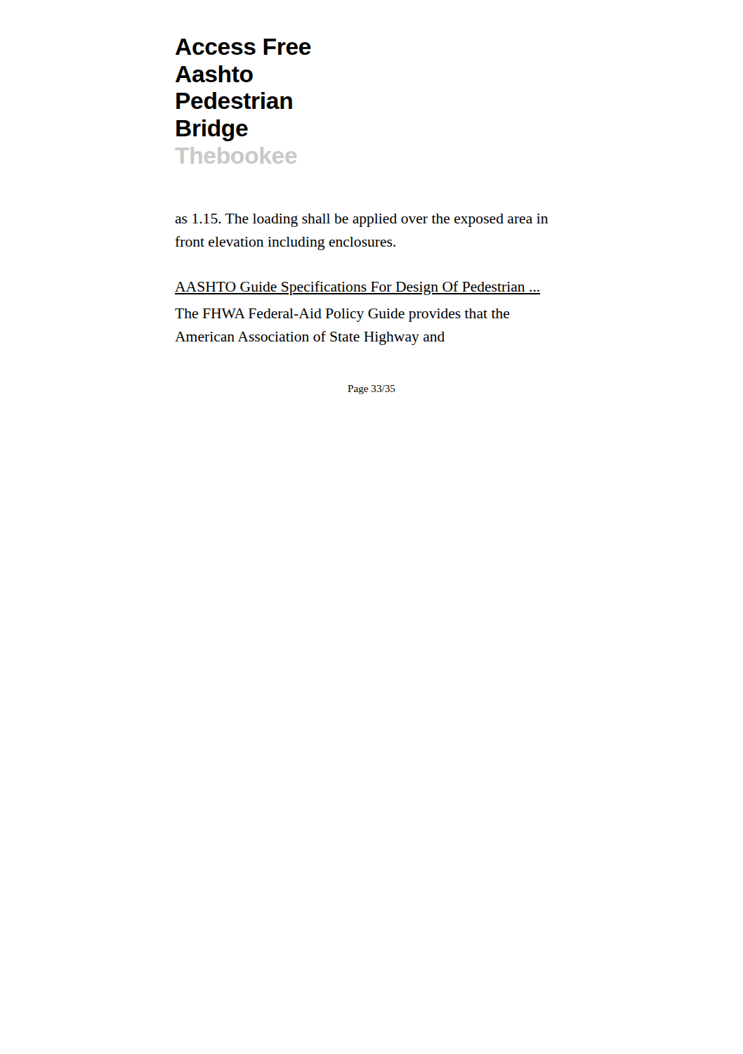Access Free Aashto Pedestrian Bridge Thebookee
as 1.15. The loading shall be applied over the exposed area in front elevation including enclosures.
AASHTO Guide Specifications For Design Of Pedestrian ...
The FHWA Federal-Aid Policy Guide provides that the American Association of State Highway and
Page 33/35